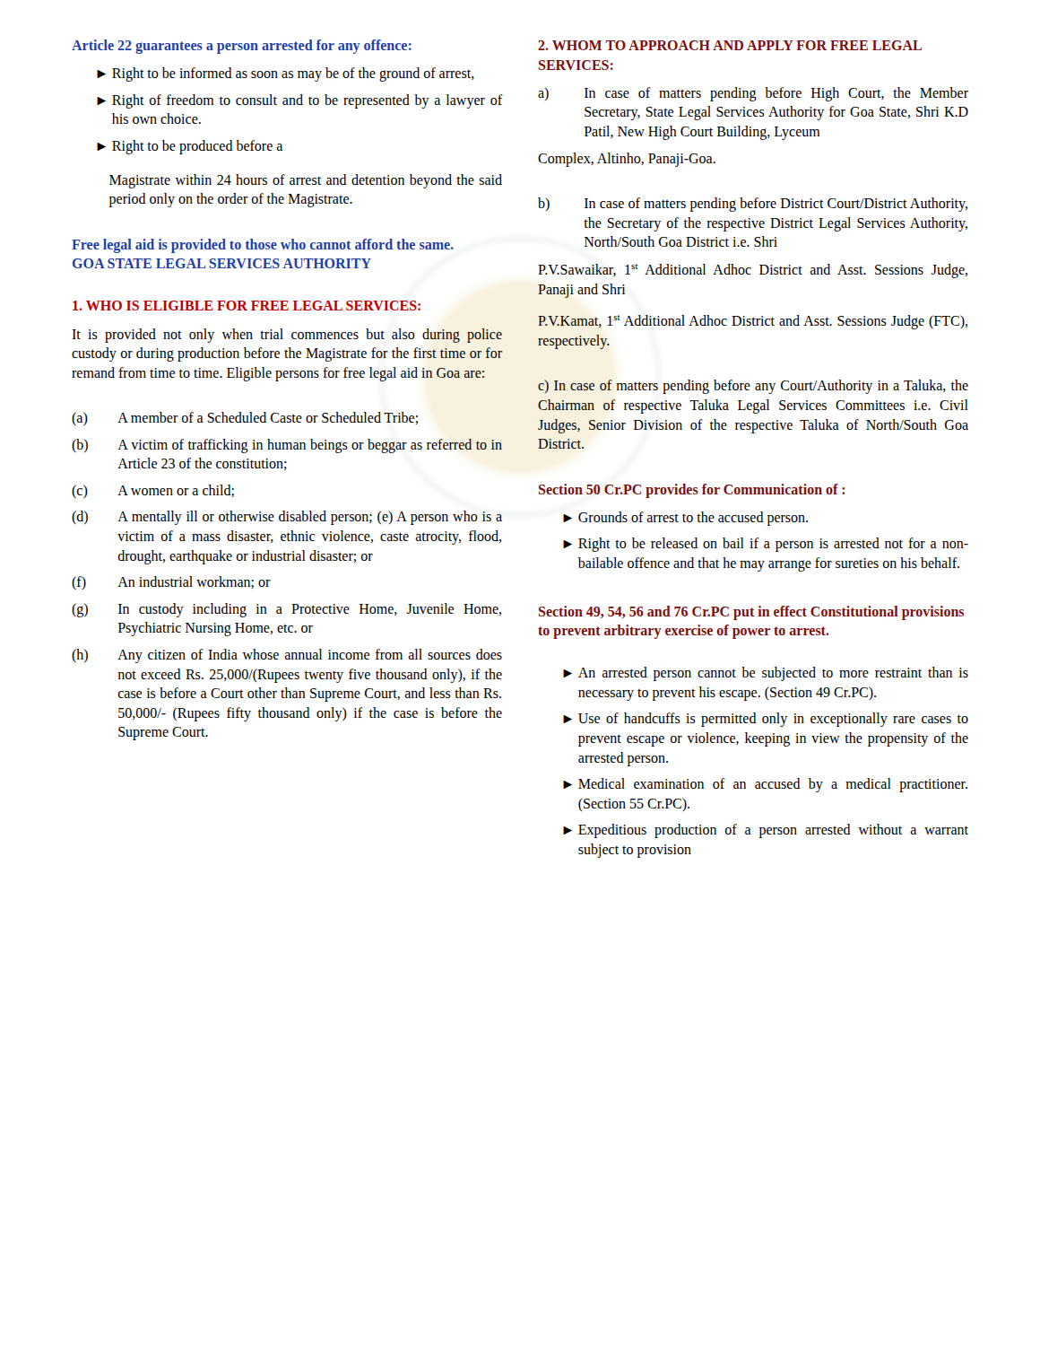Article 22 guarantees a person arrested for any offence:
Right to be informed as soon as may be of the ground of arrest,
Right of freedom to consult and to be represented by a lawyer of his own choice.
Right to be produced before a
Magistrate within 24 hours of arrest and detention beyond the said period only on the order of the Magistrate.
Free legal aid is provided to those who cannot afford the same.
GOA STATE LEGAL SERVICES AUTHORITY
1. WHO IS ELIGIBLE FOR FREE LEGAL SERVICES:
It is provided not only when trial commences but also during police custody or during production before the Magistrate for the first time or for remand from time to time. Eligible persons for free legal aid in Goa are:
(a) A member of a Scheduled Caste or Scheduled Tribe;
(b) A victim of trafficking in human beings or beggar as referred to in Article 23 of the constitution;
(c) A women or a child;
(d) A mentally ill or otherwise disabled person; (e) A person who is a victim of a mass disaster, ethnic violence, caste atrocity, flood, drought, earthquake or industrial disaster; or
(f) An industrial workman; or
(g) In custody including in a Protective Home, Juvenile Home, Psychiatric Nursing Home, etc. or
(h) Any citizen of India whose annual income from all sources does not exceed Rs. 25,000/(Rupees twenty five thousand only), if the case is before a Court other than Supreme Court, and less than Rs. 50,000/- (Rupees fifty thousand only) if the case is before the Supreme Court.
2. WHOM TO APPROACH AND APPLY FOR FREE LEGAL SERVICES:
a) In case of matters pending before High Court, the Member Secretary, State Legal Services Authority for Goa State, Shri K.D Patil, New High Court Building, Lyceum
Complex, Altinho, Panaji-Goa.
b) In case of matters pending before District Court/District Authority, the Secretary of the respective District Legal Services Authority, North/South Goa District i.e. Shri
P.V.Sawaikar, 1st Additional Adhoc District and Asst. Sessions Judge, Panaji and Shri
P.V.Kamat, 1st Additional Adhoc District and Asst. Sessions Judge (FTC), respectively.
c) In case of matters pending before any Court/Authority in a Taluka, the Chairman of respective Taluka Legal Services Committees i.e. Civil Judges, Senior Division of the respective Taluka of North/South Goa District.
Section 50 Cr.PC provides for Communication of :
Grounds of arrest to the accused person.
Right to be released on bail if a person is arrested not for a non-bailable offence and that he may arrange for sureties on his behalf.
Section 49, 54, 56 and 76 Cr.PC put in effect Constitutional provisions to prevent arbitrary exercise of power to arrest.
An arrested person cannot be subjected to more restraint than is necessary to prevent his escape. (Section 49 Cr.PC).
Use of handcuffs is permitted only in exceptionally rare cases to prevent escape or violence, keeping in view the propensity of the arrested person.
Medical examination of an accused by a medical practitioner. (Section 55 Cr.PC).
Expeditious production of a person arrested without a warrant subject to provision